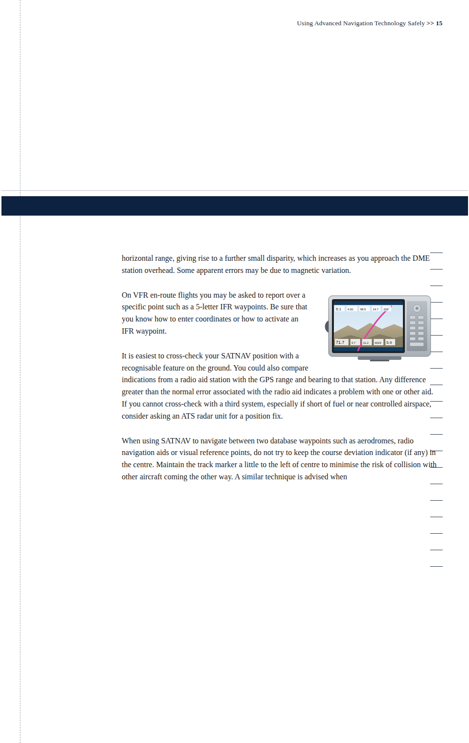Using Advanced Navigation Technology Safely >> 15
horizontal range, giving rise to a further small disparity, which increases as you approach the DME station overhead. Some apparent errors may be due to magnetic variation.
On VFR en-route flights you may be asked to report over a specific point such as a 5-letter IFR waypoints. Be sure that you know how to enter coordinates or how to activate an IFR waypoint.
It is easiest to cross-check your SATNAV position with a recognisable feature on the ground. You could also compare indications from a radio aid station with the GPS range and bearing to that station. Any difference greater than the normal error associated with the radio aid indicates a problem with one or other aid. If you cannot cross-check with a third system, especially if short of fuel or near controlled airspace, consider asking an ATS radar unit for a position fix.
When using SATNAV to navigate between two database waypoints such as aerodromes, radio navigation aids or visual reference points, do not try to keep the course deviation indicator (if any) in the centre. Maintain the track marker a little to the left of centre to minimise the risk of collision with other aircraft coming the other way. A similar technique is advised when